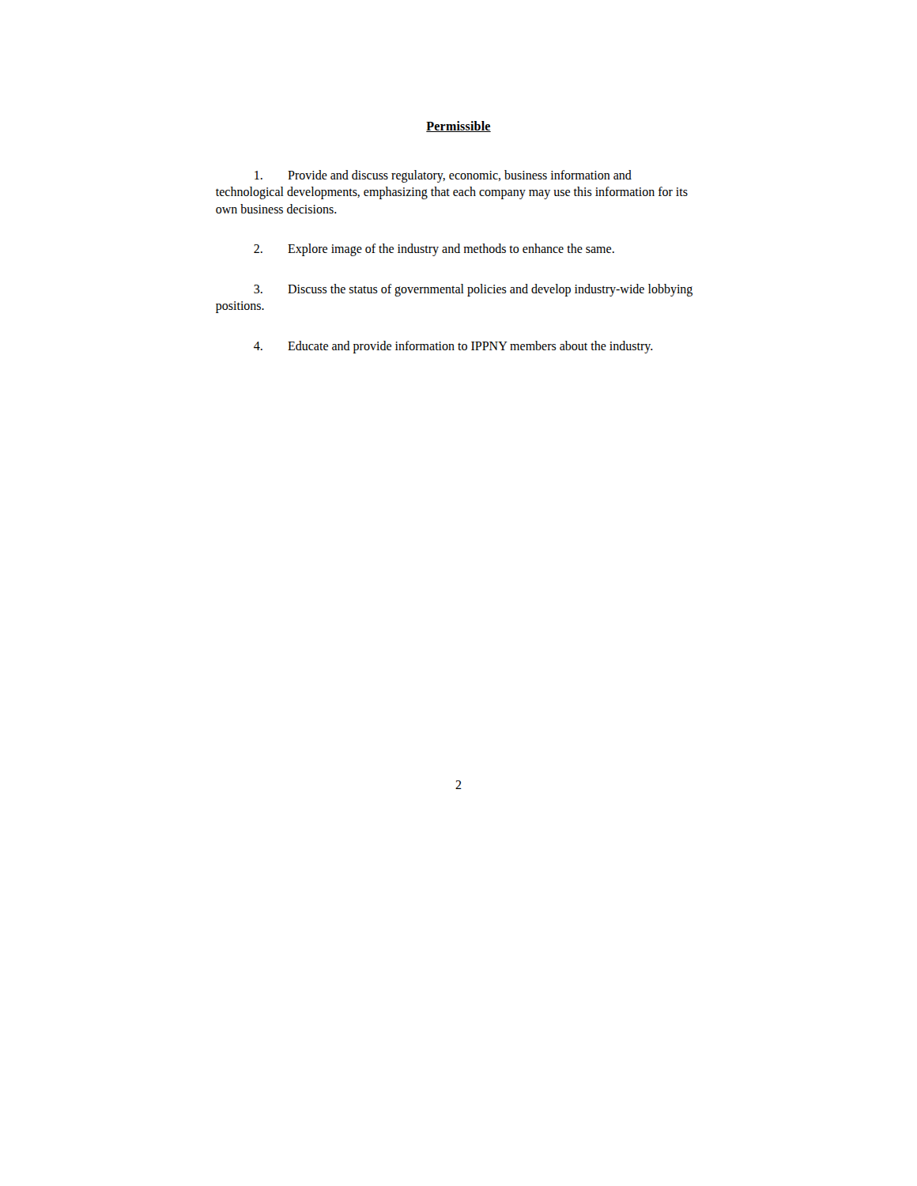Permissible
1.
Provide and discuss regulatory, economic, business information and technological developments, emphasizing that each company may use this information for its own business decisions.
2.
Explore image of the industry and methods to enhance the same.
3.
Discuss the status of governmental policies and develop industry-wide lobbying positions.
4.
Educate and provide information to IPPNY members about the industry.
2